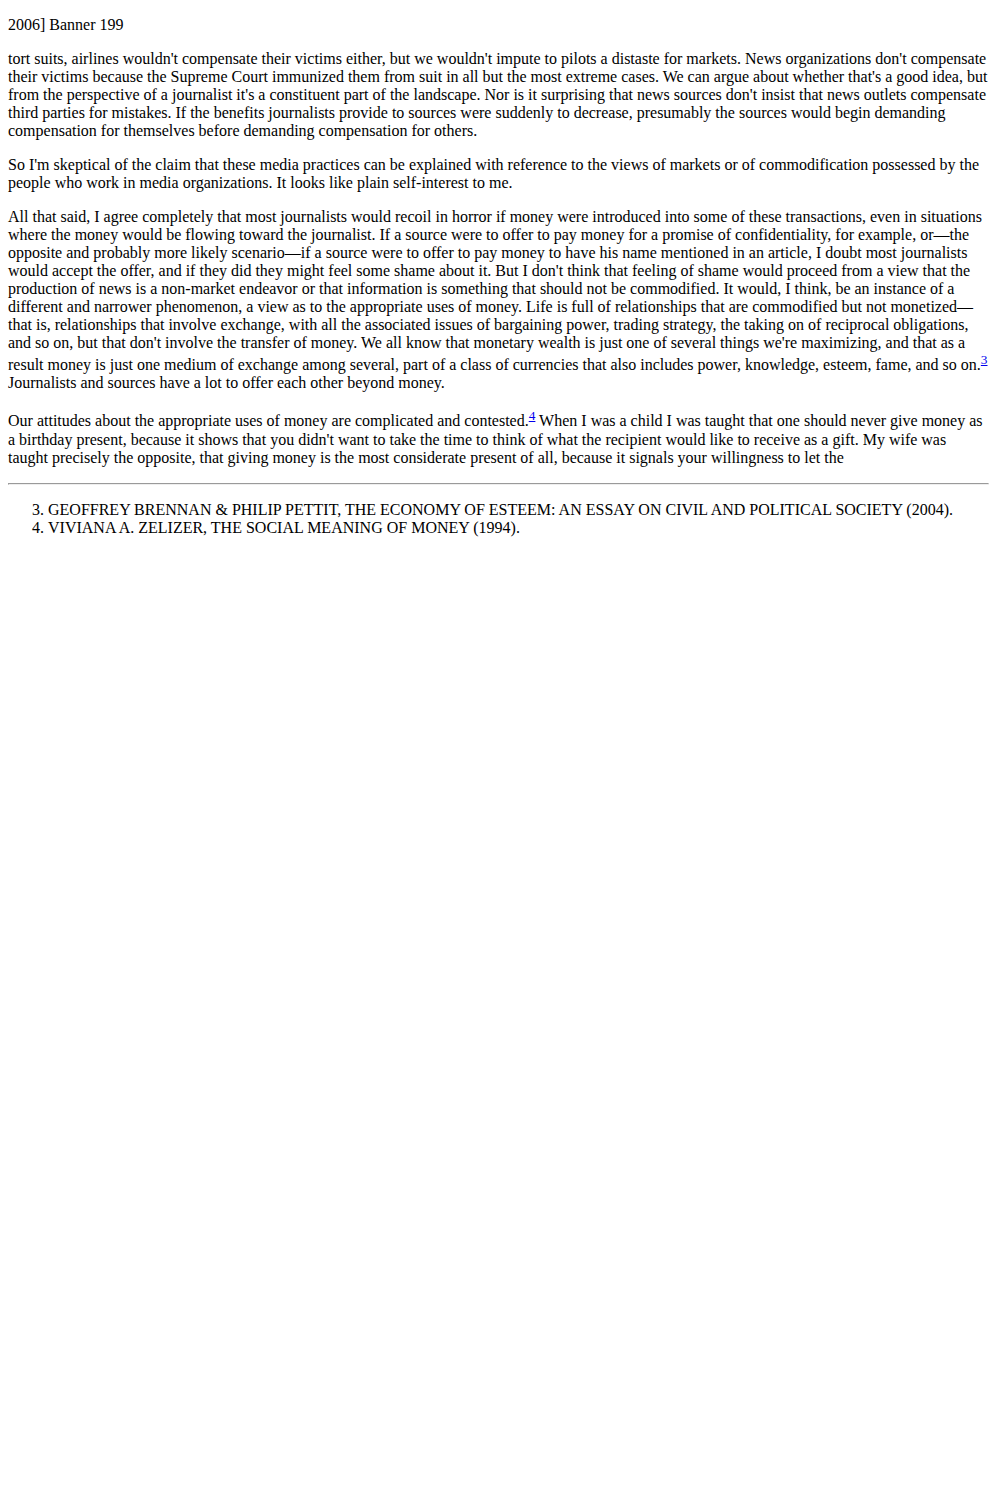2006] Banner 199
tort suits, airlines wouldn't compensate their victims either, but we wouldn't impute to pilots a distaste for markets. News organizations don't compensate their victims because the Supreme Court immunized them from suit in all but the most extreme cases. We can argue about whether that's a good idea, but from the perspective of a journalist it's a constituent part of the landscape. Nor is it surprising that news sources don't insist that news outlets compensate third parties for mistakes. If the benefits journalists provide to sources were suddenly to decrease, presumably the sources would begin demanding compensation for themselves before demanding compensation for others.
So I'm skeptical of the claim that these media practices can be explained with reference to the views of markets or of commodification possessed by the people who work in media organizations. It looks like plain self-interest to me.
All that said, I agree completely that most journalists would recoil in horror if money were introduced into some of these transactions, even in situations where the money would be flowing toward the journalist. If a source were to offer to pay money for a promise of confidentiality, for example, or—the opposite and probably more likely scenario—if a source were to offer to pay money to have his name mentioned in an article, I doubt most journalists would accept the offer, and if they did they might feel some shame about it. But I don't think that feeling of shame would proceed from a view that the production of news is a non-market endeavor or that information is something that should not be commodified. It would, I think, be an instance of a different and narrower phenomenon, a view as to the appropriate uses of money. Life is full of relationships that are commodified but not monetized—that is, relationships that involve exchange, with all the associated issues of bargaining power, trading strategy, the taking on of reciprocal obligations, and so on, but that don't involve the transfer of money. We all know that monetary wealth is just one of several things we're maximizing, and that as a result money is just one medium of exchange among several, part of a class of currencies that also includes power, knowledge, esteem, fame, and so on.3 Journalists and sources have a lot to offer each other beyond money.
Our attitudes about the appropriate uses of money are complicated and contested.4 When I was a child I was taught that one should never give money as a birthday present, because it shows that you didn't want to take the time to think of what the recipient would like to receive as a gift. My wife was taught precisely the opposite, that giving money is the most considerate present of all, because it signals your willingness to let the
GEOFFREY BRENNAN & PHILIP PETTIT, THE ECONOMY OF ESTEEM: AN ESSAY ON CIVIL AND POLITICAL SOCIETY (2004).
VIVIANA A. ZELIZER, THE SOCIAL MEANING OF MONEY (1994).